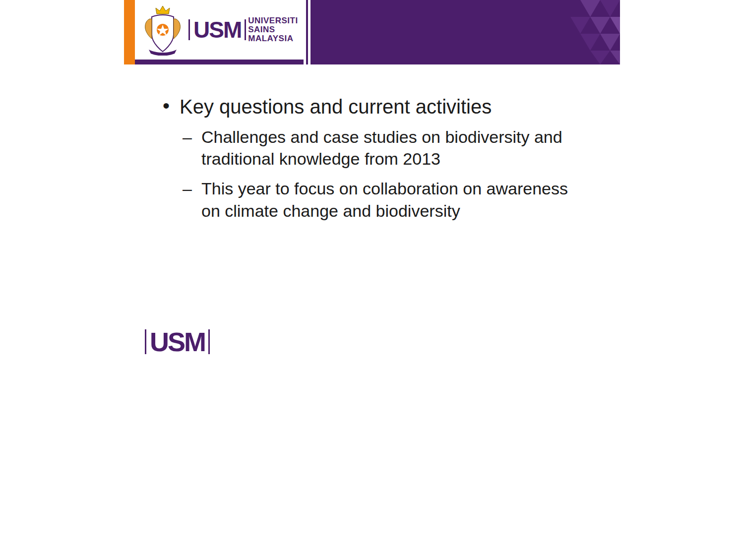University crest
USM Universiti
Sains
Malaysia
Key questions and current activities
Challenges and case studies on biodiversity and traditional knowledge from 2013
This year to focus on collaboration on awareness on climate change and biodiversity
USM